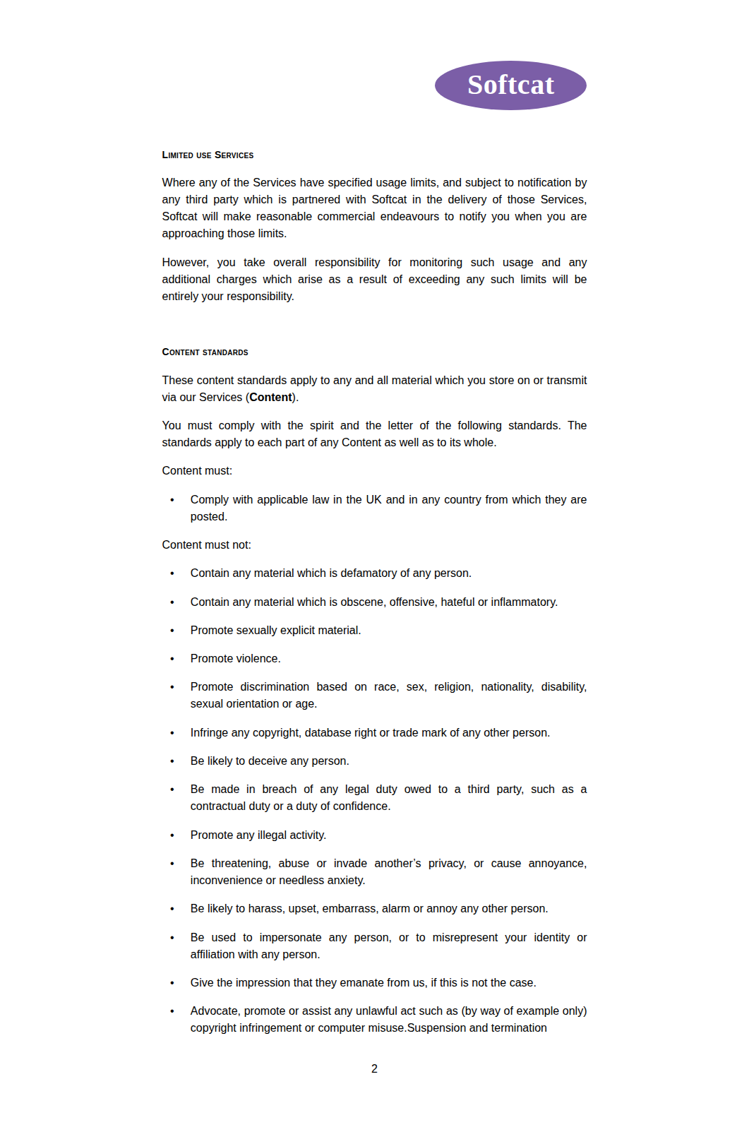Softcat
Limited use Services
Where any of the Services have specified usage limits, and subject to notification by any third party which is partnered with Softcat in the delivery of those Services, Softcat will make reasonable commercial endeavours to notify you when you are approaching those limits.
However, you take overall responsibility for monitoring such usage and any additional charges which arise as a result of exceeding any such limits will be entirely your responsibility.
Content standards
These content standards apply to any and all material which you store on or transmit via our Services (Content).
You must comply with the spirit and the letter of the following standards. The standards apply to each part of any Content as well as to its whole.
Content must:
Comply with applicable law in the UK and in any country from which they are posted.
Content must not:
Contain any material which is defamatory of any person.
Contain any material which is obscene, offensive, hateful or inflammatory.
Promote sexually explicit material.
Promote violence.
Promote discrimination based on race, sex, religion, nationality, disability, sexual orientation or age.
Infringe any copyright, database right or trade mark of any other person.
Be likely to deceive any person.
Be made in breach of any legal duty owed to a third party, such as a contractual duty or a duty of confidence.
Promote any illegal activity.
Be threatening, abuse or invade another’s privacy, or cause annoyance, inconvenience or needless anxiety.
Be likely to harass, upset, embarrass, alarm or annoy any other person.
Be used to impersonate any person, or to misrepresent your identity or affiliation with any person.
Give the impression that they emanate from us, if this is not the case.
Advocate, promote or assist any unlawful act such as (by way of example only) copyright infringement or computer misuse.Suspension and termination
2